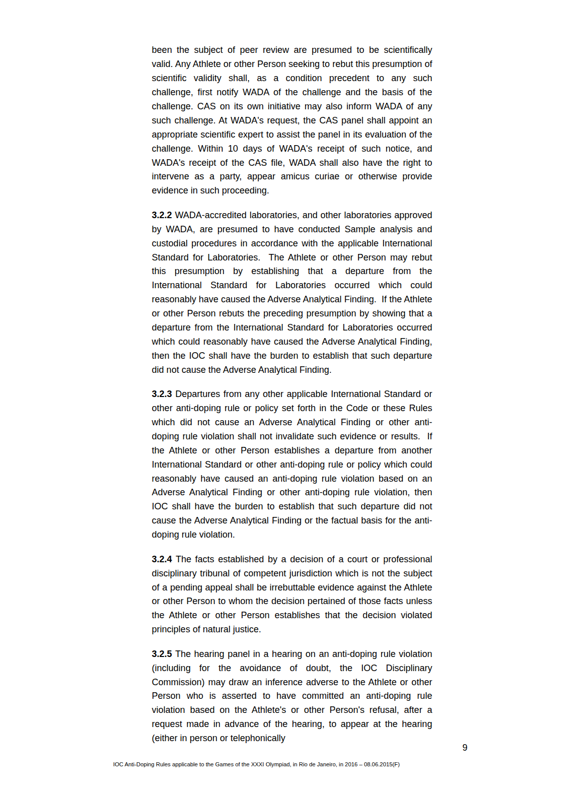been the subject of peer review are presumed to be scientifically valid. Any Athlete or other Person seeking to rebut this presumption of scientific validity shall, as a condition precedent to any such challenge, first notify WADA of the challenge and the basis of the challenge. CAS on its own initiative may also inform WADA of any such challenge. At WADA's request, the CAS panel shall appoint an appropriate scientific expert to assist the panel in its evaluation of the challenge. Within 10 days of WADA's receipt of such notice, and WADA's receipt of the CAS file, WADA shall also have the right to intervene as a party, appear amicus curiae or otherwise provide evidence in such proceeding.
3.2.2 WADA-accredited laboratories, and other laboratories approved by WADA, are presumed to have conducted Sample analysis and custodial procedures in accordance with the applicable International Standard for Laboratories. The Athlete or other Person may rebut this presumption by establishing that a departure from the International Standard for Laboratories occurred which could reasonably have caused the Adverse Analytical Finding. If the Athlete or other Person rebuts the preceding presumption by showing that a departure from the International Standard for Laboratories occurred which could reasonably have caused the Adverse Analytical Finding, then the IOC shall have the burden to establish that such departure did not cause the Adverse Analytical Finding.
3.2.3 Departures from any other applicable International Standard or other anti-doping rule or policy set forth in the Code or these Rules which did not cause an Adverse Analytical Finding or other anti-doping rule violation shall not invalidate such evidence or results. If the Athlete or other Person establishes a departure from another International Standard or other anti-doping rule or policy which could reasonably have caused an anti-doping rule violation based on an Adverse Analytical Finding or other anti-doping rule violation, then IOC shall have the burden to establish that such departure did not cause the Adverse Analytical Finding or the factual basis for the anti-doping rule violation.
3.2.4 The facts established by a decision of a court or professional disciplinary tribunal of competent jurisdiction which is not the subject of a pending appeal shall be irrebuttable evidence against the Athlete or other Person to whom the decision pertained of those facts unless the Athlete or other Person establishes that the decision violated principles of natural justice.
3.2.5 The hearing panel in a hearing on an anti-doping rule violation (including for the avoidance of doubt, the IOC Disciplinary Commission) may draw an inference adverse to the Athlete or other Person who is asserted to have committed an anti-doping rule violation based on the Athlete's or other Person's refusal, after a request made in advance of the hearing, to appear at the hearing (either in person or telephonically
9
IOC Anti-Doping Rules applicable to the Games of the XXXI Olympiad, in Rio de Janeiro, in 2016 – 08.06.2015(F)